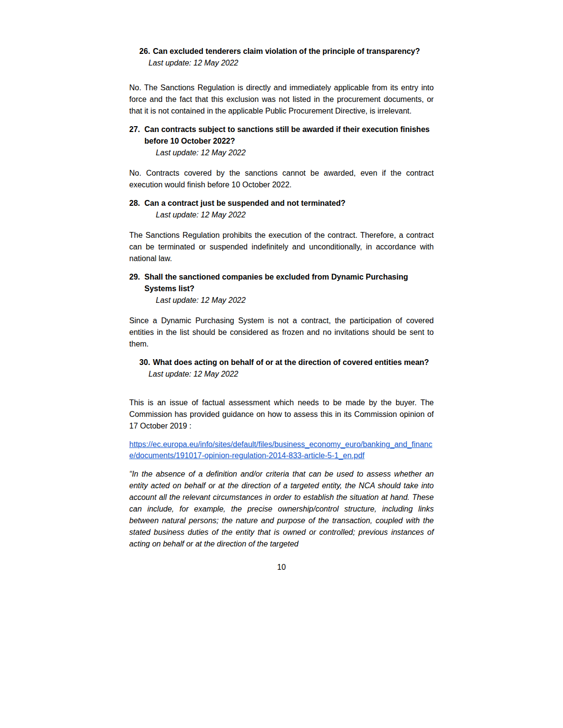26. Can excluded tenderers claim violation of the principle of transparency?
Last update: 12 May 2022
No. The Sanctions Regulation is directly and immediately applicable from its entry into force and the fact that this exclusion was not listed in the procurement documents, or that it is not contained in the applicable Public Procurement Directive, is irrelevant.
27. Can contracts subject to sanctions still be awarded if their execution finishes before 10 October 2022?
Last update: 12 May 2022
No. Contracts covered by the sanctions cannot be awarded, even if the contract execution would finish before 10 October 2022.
28. Can a contract just be suspended and not terminated?
Last update: 12 May 2022
The Sanctions Regulation prohibits the execution of the contract. Therefore, a contract can be terminated or suspended indefinitely and unconditionally, in accordance with national law.
29. Shall the sanctioned companies be excluded from Dynamic Purchasing Systems list?
Last update: 12 May 2022
Since a Dynamic Purchasing System is not a contract, the participation of covered entities in the list should be considered as frozen and no invitations should be sent to them.
30. What does acting on behalf of or at the direction of covered entities mean?
Last update: 12 May 2022
This is an issue of factual assessment which needs to be made by the buyer. The Commission has provided guidance on how to assess this in its Commission opinion of 17 October 2019 :
https://ec.europa.eu/info/sites/default/files/business_economy_euro/banking_and_finance/documents/191017-opinion-regulation-2014-833-article-5-1_en.pdf
“In the absence of a definition and/or criteria that can be used to assess whether an entity acted on behalf or at the direction of a targeted entity, the NCA should take into account all the relevant circumstances in order to establish the situation at hand. These can include, for example, the precise ownership/control structure, including links between natural persons; the nature and purpose of the transaction, coupled with the stated business duties of the entity that is owned or controlled; previous instances of acting on behalf or at the direction of the targeted
10